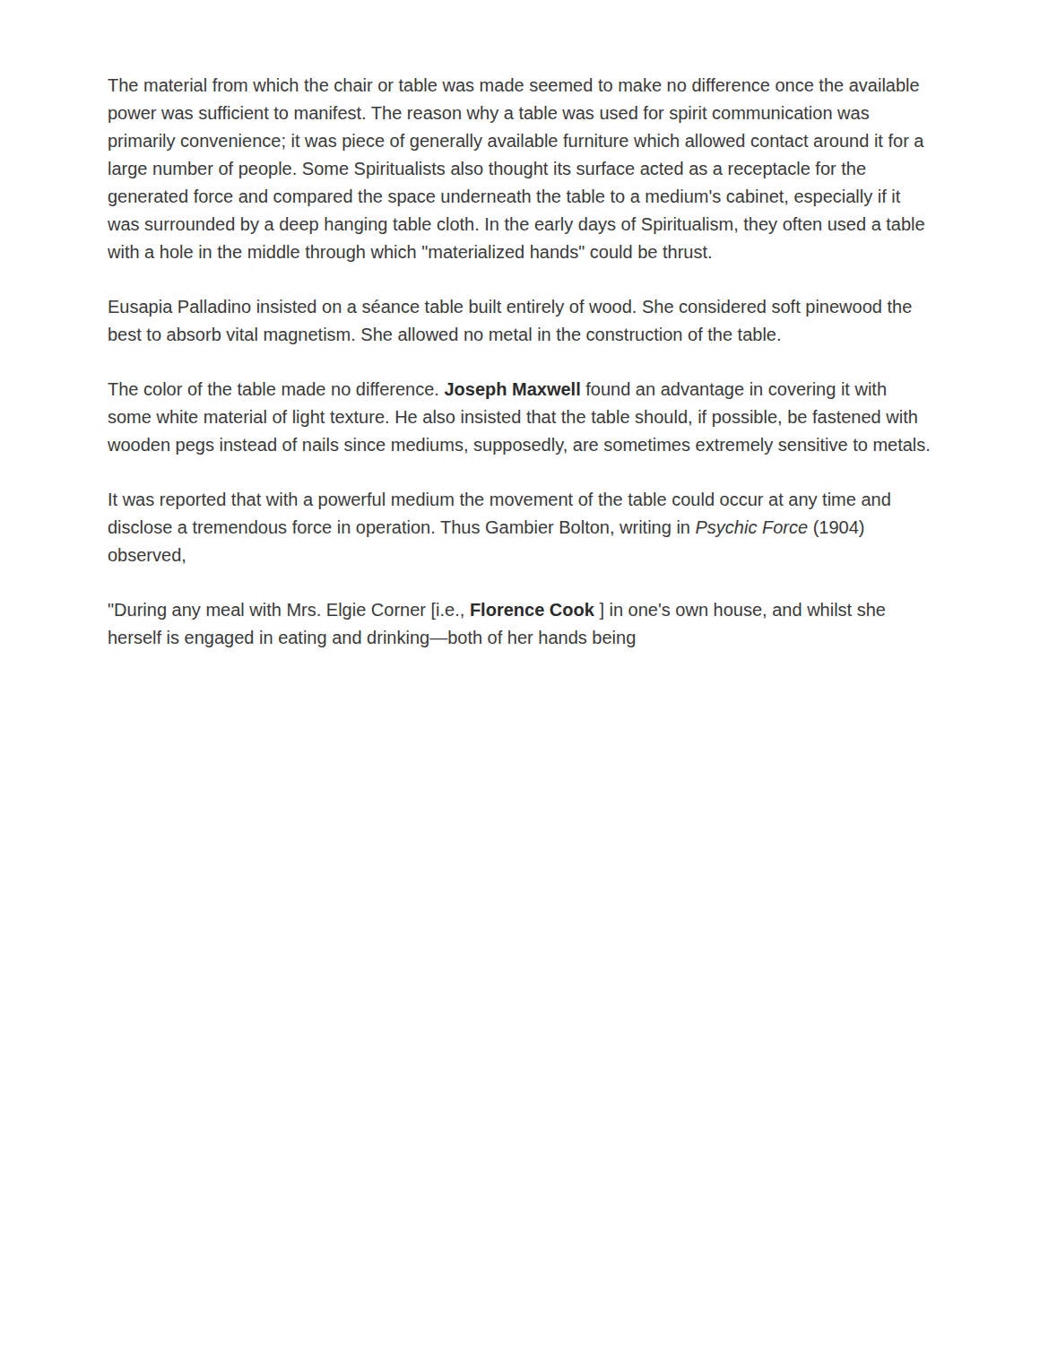The material from which the chair or table was made seemed to make no difference once the available power was sufficient to manifest. The reason why a table was used for spirit communication was primarily convenience; it was piece of generally available furniture which allowed contact around it for a large number of people. Some Spiritualists also thought its surface acted as a receptacle for the generated force and compared the space underneath the table to a medium's cabinet, especially if it was surrounded by a deep hanging table cloth. In the early days of Spiritualism, they often used a table with a hole in the middle through which "materialized hands" could be thrust.
Eusapia Palladino insisted on a séance table built entirely of wood. She considered soft pinewood the best to absorb vital magnetism. She allowed no metal in the construction of the table.
The color of the table made no difference. Joseph Maxwell found an advantage in covering it with some white material of light texture. He also insisted that the table should, if possible, be fastened with wooden pegs instead of nails since mediums, supposedly, are sometimes extremely sensitive to metals.
It was reported that with a powerful medium the movement of the table could occur at any time and disclose a tremendous force in operation. Thus Gambier Bolton, writing in Psychic Force (1904) observed,
"During any meal with Mrs. Elgie Corner [i.e., Florence Cook ] in one's own house, and whilst she herself is engaged in eating and drinking—both of her hands being